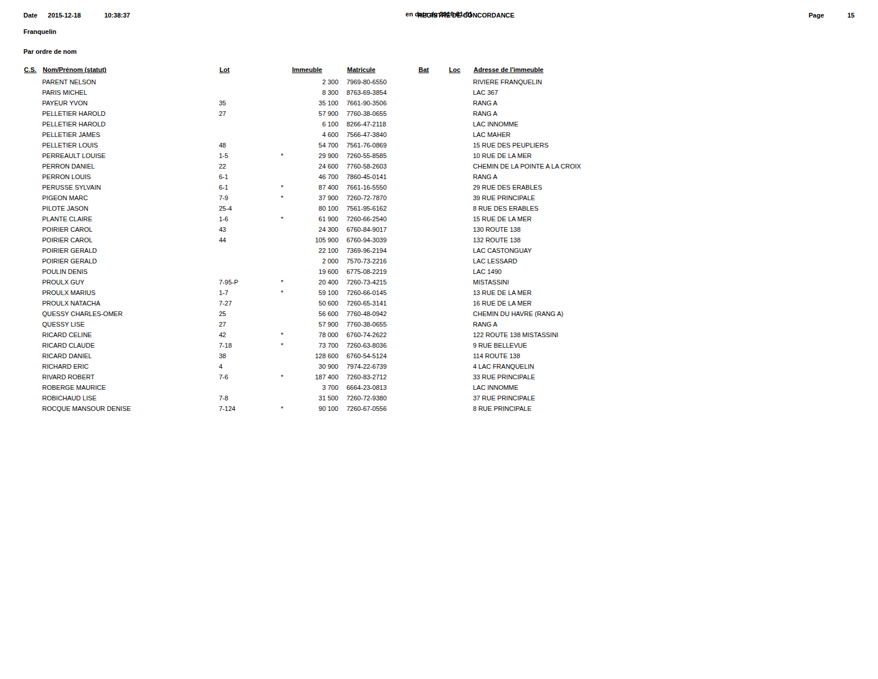Date2015-12-1810:38:37
REGISTRE DE CONCORDANCE
Page15
en date du 2016-01-01
Franquelin
Par ordre de nom
| C.S. | Nom/Prénom (statut) | Lot | | Immeuble | Matricule | Bat | Loc | Adresse de l'immeuble |
| --- | --- | --- | --- | --- | --- | --- | --- | --- |
| | PARENT NELSON | | | 2 300 | 7969-80-6550 | | | RIVIERE FRANQUELIN |
| | PARIS MICHEL | | | 8 300 | 8763-69-3854 | | | LAC 367 |
| | PAYEUR YVON | 35 | | 35 100 | 7661-90-3506 | | | RANG A |
| | PELLETIER HAROLD | 27 | | 57 900 | 7760-38-0655 | | | RANG A |
| | PELLETIER HAROLD | | | 6 100 | 8266-47-2118 | | | LAC INNOMME |
| | PELLETIER JAMES | | | 4 600 | 7566-47-3840 | | | LAC MAHER |
| | PELLETIER LOUIS | 48 | | 54 700 | 7561-76-0869 | | | 15 RUE DES PEUPLIERS |
| | PERREAULT LOUISE | 1-5 | * | 29 900 | 7260-55-8585 | | | 10 RUE DE LA MER |
| | PERRON DANIEL | 22 | | 24 600 | 7760-58-2603 | | | CHEMIN DE LA POINTE A LA CROIX |
| | PERRON LOUIS | 6-1 | | 46 700 | 7860-45-0141 | | | RANG A |
| | PERUSSE SYLVAIN | 6-1 | * | 87 400 | 7661-16-5550 | | | 29 RUE DES ERABLES |
| | PIGEON MARC | 7-9 | * | 37 900 | 7260-72-7870 | | | 39 RUE PRINCIPALE |
| | PILOTE JASON | 25-4 | | 80 100 | 7561-95-6162 | | | 8 RUE DES ERABLES |
| | PLANTE CLAIRE | 1-6 | * | 61 900 | 7260-66-2540 | | | 15 RUE DE LA MER |
| | POIRIER CAROL | 43 | | 24 300 | 6760-84-9017 | | | 130 ROUTE 138 |
| | POIRIER CAROL | 44 | | 105 900 | 6760-94-3039 | | | 132 ROUTE 138 |
| | POIRIER GERALD | | | 22 100 | 7369-96-2194 | | | LAC CASTONGUAY |
| | POIRIER GERALD | | | 2 000 | 7570-73-2216 | | | LAC LESSARD |
| | POULIN DENIS | | | 19 600 | 6775-08-2219 | | | LAC 1490 |
| | PROULX GUY | 7-95-P | * | 20 400 | 7260-73-4215 | | | MISTASSINI |
| | PROULX MARIUS | 1-7 | * | 59 100 | 7260-66-0145 | | | 13 RUE DE LA MER |
| | PROULX NATACHA | 7-27 | | 50 600 | 7260-65-3141 | | | 16 RUE DE LA MER |
| | QUESSY CHARLES-OMER | 25 | | 56 600 | 7760-48-0942 | | | CHEMIN DU HAVRE (RANG A) |
| | QUESSY LISE | 27 | | 57 900 | 7760-38-0655 | | | RANG A |
| | RICARD CELINE | 42 | * | 78 000 | 6760-74-2622 | | | 122 ROUTE 138 MISTASSINI |
| | RICARD CLAUDE | 7-18 | * | 73 700 | 7260-63-8036 | | | 9 RUE BELLEVUE |
| | RICARD DANIEL | 38 | | 128 600 | 6760-54-5124 | | | 114 ROUTE 138 |
| | RICHARD ERIC | 4 | | 30 900 | 7974-22-6739 | | | 4 LAC FRANQUELIN |
| | RIVARD ROBERT | 7-6 | * | 187 400 | 7260-83-2712 | | | 33 RUE PRINCIPALE |
| | ROBERGE MAURICE | | | 3 700 | 6664-23-0813 | | | LAC INNOMME |
| | ROBICHAUD LISE | 7-8 | | 31 500 | 7260-72-9380 | | | 37 RUE PRINCIPALE |
| | ROCQUE MANSOUR DENISE | 7-124 | * | 90 100 | 7260-67-0556 | | | 8 RUE PRINCIPALE |